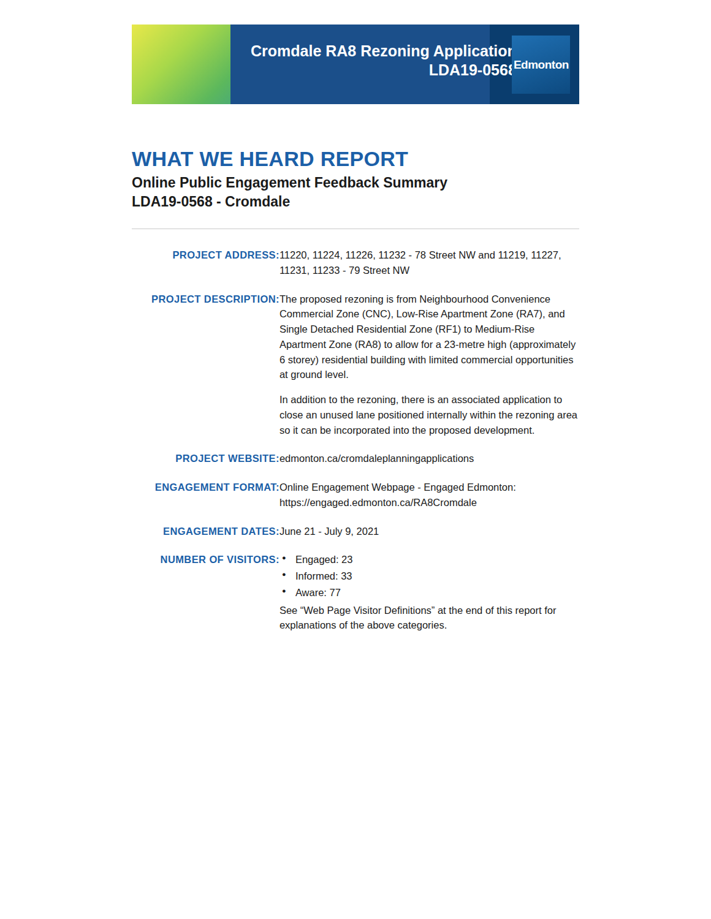Cromdale RA8 Rezoning Application
LDA19-0568
Edmonton
WHAT WE HEARD REPORT
Online Public Engagement Feedback Summary
LDA19-0568 - Cromdale
| Project Address: | 11220, 11224, 11226, 11232 - 78 Street NW and 11219, 11227, 11231, 11233 - 79 Street NW |
| Project Description: | The proposed rezoning is from Neighbourhood Convenience Commercial Zone (CNC), Low-Rise Apartment Zone (RA7), and Single Detached Residential Zone (RF1) to Medium-Rise Apartment Zone (RA8) to allow for a 23-metre high (approximately 6 storey) residential building with limited commercial opportunities at ground level. In addition to the rezoning, there is an associated application to close an unused lane positioned internally within the rezoning area so it can be incorporated into the proposed development. |
| Project Website: | edmonton.ca/cromdaleplanningapplications |
| Engagement Format: | Online Engagement Webpage - Engaged Edmonton: https://engaged.edmonton.ca/RA8Cromdale |
| Engagement Dates: | June 21 - July 9, 2021 |
| Number of Visitors: | Engaged: 23 Informed: 33 Aware: 77 See “Web Page Visitor Definitions” at the end of this report for explanations of the above categories. |